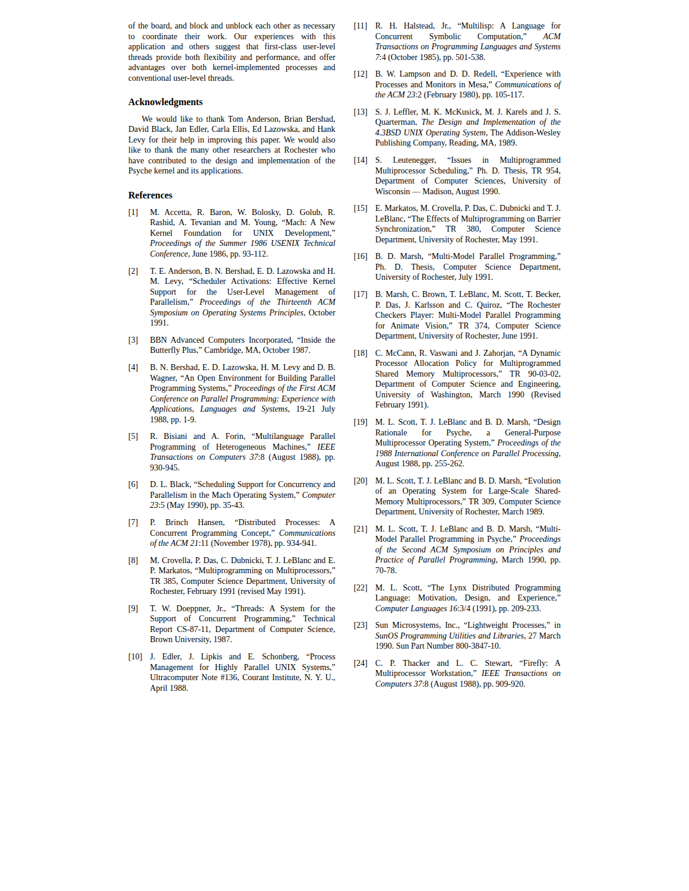of the board, and block and unblock each other as necessary to coordinate their work. Our experiences with this application and others suggest that first-class user-level threads provide both flexibility and performance, and offer advantages over both kernel-implemented processes and conventional user-level threads.
Acknowledgments
We would like to thank Tom Anderson, Brian Bershad, David Black, Jan Edler, Carla Ellis, Ed Lazowska, and Hank Levy for their help in improving this paper. We would also like to thank the many other researchers at Rochester who have contributed to the design and implementation of the Psyche kernel and its applications.
References
[1] M. Accetta, R. Baron, W. Bolosky, D. Golub, R. Rashid, A. Tevanian and M. Young, “Mach: A New Kernel Foundation for UNIX Development,” Proceedings of the Summer 1986 USENIX Technical Conference, June 1986, pp. 93-112.
[2] T. E. Anderson, B. N. Bershad, E. D. Lazowska and H. M. Levy, “Scheduler Activations: Effective Kernel Support for the User-Level Management of Parallelism,” Proceedings of the Thirteenth ACM Symposium on Operating Systems Principles, October 1991.
[3] BBN Advanced Computers Incorporated, “Inside the Butterfly Plus,” Cambridge, MA, October 1987.
[4] B. N. Bershad, E. D. Lazowska, H. M. Levy and D. B. Wagner, “An Open Environment for Building Parallel Programming Systems,” Proceedings of the First ACM Conference on Parallel Programming: Experience with Applications, Languages and Systems, 19-21 July 1988, pp. 1-9.
[5] R. Bisiani and A. Forin, “Multilanguage Parallel Programming of Heterogeneous Machines,” IEEE Transactions on Computers 37:8 (August 1988), pp. 930-945.
[6] D. L. Black, “Scheduling Support for Concurrency and Parallelism in the Mach Operating System,” Computer 23:5 (May 1990), pp. 35-43.
[7] P. Brinch Hansen, “Distributed Processes: A Concurrent Programming Concept,” Communications of the ACM 21:11 (November 1978), pp. 934-941.
[8] M. Crovella, P. Das, C. Dubnicki, T. J. LeBlanc and E. P. Markatos, “Multiprogramming on Multiprocessors,” TR 385, Computer Science Department, University of Rochester, February 1991 (revised May 1991).
[9] T. W. Doeppner, Jr., “Threads: A System for the Support of Concurrent Programming,” Technical Report CS-87-11, Department of Computer Science, Brown University, 1987.
[10] J. Edler, J. Lipkis and E. Schonberg, “Process Management for Highly Parallel UNIX Systems,” Ultracomputer Note #136, Courant Institute, N. Y. U., April 1988.
[11] R. H. Halstead, Jr., “Multilisp: A Language for Concurrent Symbolic Computation,” ACM Transactions on Programming Languages and Systems 7:4 (October 1985), pp. 501-538.
[12] B. W. Lampson and D. D. Redell, “Experience with Processes and Monitors in Mesa,” Communications of the ACM 23:2 (February 1980), pp. 105-117.
[13] S. J. Leffler, M. K. McKusick, M. J. Karels and J. S. Quarterman, The Design and Implementation of the 4.3BSD UNIX Operating System, The Addison-Wesley Publishing Company, Reading, MA, 1989.
[14] S. Leutenegger, “Issues in Multiprogrammed Multiprocessor Scheduling,” Ph. D. Thesis, TR 954, Department of Computer Sciences, University of Wisconsin — Madison, August 1990.
[15] E. Markatos, M. Crovella, P. Das, C. Dubnicki and T. J. LeBlanc, “The Effects of Multiprogramming on Barrier Synchronization,” TR 380, Computer Science Department, University of Rochester, May 1991.
[16] B. D. Marsh, “Multi-Model Parallel Programming,” Ph. D. Thesis, Computer Science Department, University of Rochester, July 1991.
[17] B. Marsh, C. Brown, T. LeBlanc, M. Scott, T. Becker, P. Das, J. Karlsson and C. Quiroz, “The Rochester Checkers Player: Multi-Model Parallel Programming for Animate Vision,” TR 374, Computer Science Department, University of Rochester, June 1991.
[18] C. McCann, R. Vaswani and J. Zahorjan, “A Dynamic Processor Allocation Policy for Multiprogrammed Shared Memory Multiprocessors,” TR 90-03-02, Department of Computer Science and Engineering, University of Washington, March 1990 (Revised February 1991).
[19] M. L. Scott, T. J. LeBlanc and B. D. Marsh, “Design Rationale for Psyche, a General-Purpose Multiprocessor Operating System,” Proceedings of the 1988 International Conference on Parallel Processing, August 1988, pp. 255-262.
[20] M. L. Scott, T. J. LeBlanc and B. D. Marsh, “Evolution of an Operating System for Large-Scale Shared-Memory Multiprocessors,” TR 309, Computer Science Department, University of Rochester, March 1989.
[21] M. L. Scott, T. J. LeBlanc and B. D. Marsh, “Multi-Model Parallel Programming in Psyche,” Proceedings of the Second ACM Symposium on Principles and Practice of Parallel Programming, March 1990, pp. 70-78.
[22] M. L. Scott, “The Lynx Distributed Programming Language: Motivation, Design, and Experience,” Computer Languages 16:3/4 (1991), pp. 209-233.
[23] Sun Microsystems, Inc., “Lightweight Processes,” in SunOS Programming Utilities and Libraries, 27 March 1990. Sun Part Number 800-3847-10.
[24] C. P. Thacker and L. C. Stewart, “Firefly: A Multiprocessor Workstation,” IEEE Transactions on Computers 37:8 (August 1988), pp. 909-920.